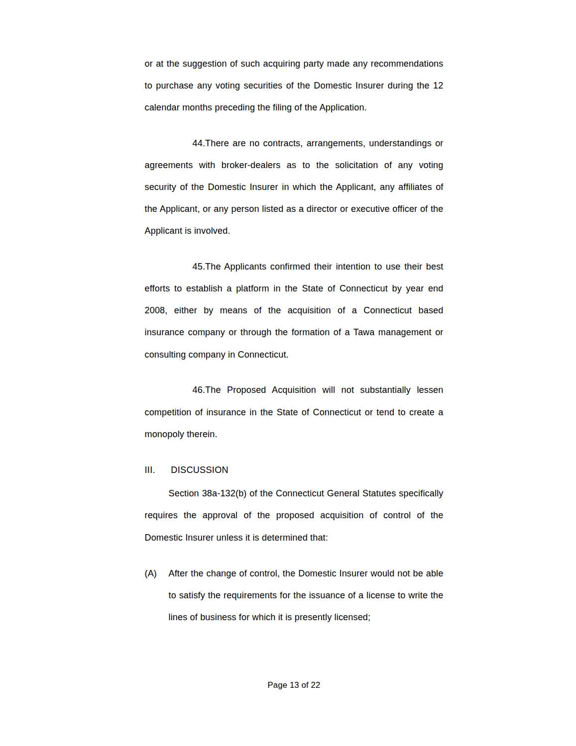or at the suggestion of such acquiring party made any recommendations to purchase any voting securities of the Domestic Insurer during the 12 calendar months preceding the filing of the Application.
44. There are no contracts, arrangements, understandings or agreements with broker-dealers as to the solicitation of any voting security of the Domestic Insurer in which the Applicant, any affiliates of the Applicant, or any person listed as a director or executive officer of the Applicant is involved.
45. The Applicants confirmed their intention to use their best efforts to establish a platform in the State of Connecticut by year end 2008, either by means of the acquisition of a Connecticut based insurance company or through the formation of a Tawa management or consulting company in Connecticut.
46. The Proposed Acquisition will not substantially lessen competition of insurance in the State of Connecticut or tend to create a monopoly therein.
III. DISCUSSION
Section 38a-132(b) of the Connecticut General Statutes specifically requires the approval of the proposed acquisition of control of the Domestic Insurer unless it is determined that:
(A) After the change of control, the Domestic Insurer would not be able to satisfy the requirements for the issuance of a license to write the lines of business for which it is presently licensed;
Page 13 of 22